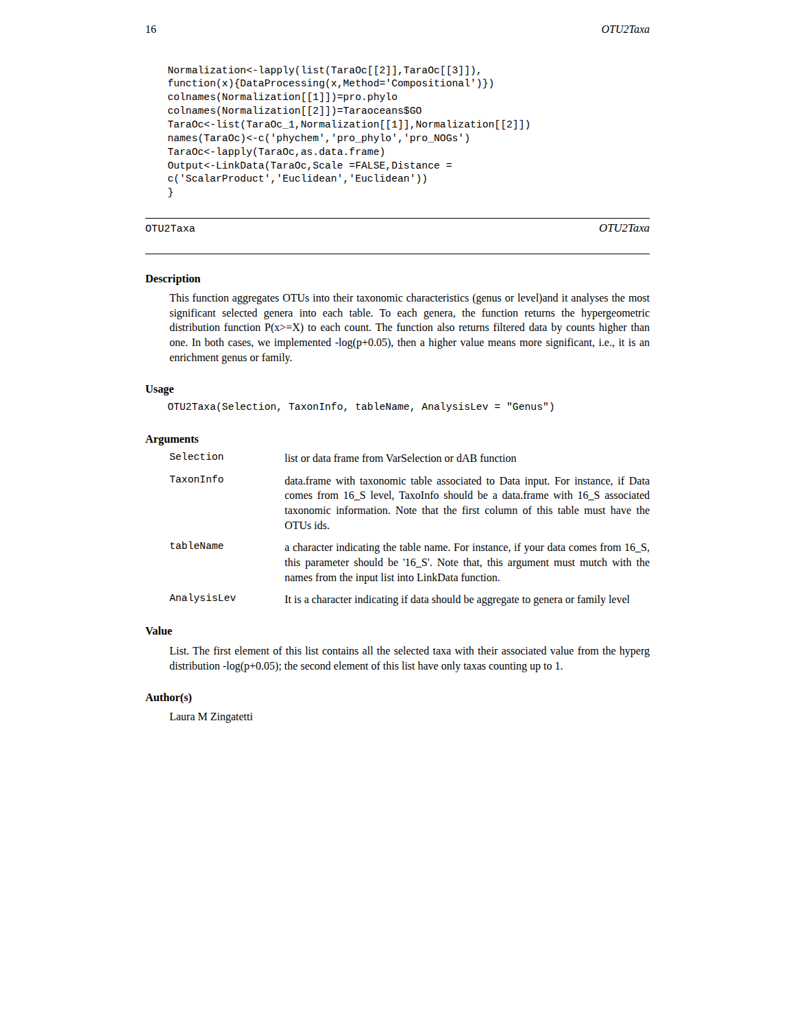16 OTU2Taxa
Normalization<-lapply(list(TaraOc[[2]],TaraOc[[3]]),
function(x){DataProcessing(x,Method='Compositional')})
colnames(Normalization[[1]])=pro.phylo
colnames(Normalization[[2]])=Taraoceans$GO
TaraOc<-list(TaraOc_1,Normalization[[1]],Normalization[[2]])
names(TaraOc)<-c('phychem','pro_phylo','pro_NOGs')
TaraOc<-lapply(TaraOc,as.data.frame)
Output<-LinkData(TaraOc,Scale =FALSE,Distance = c('ScalarProduct','Euclidean','Euclidean'))
}
OTU2Taxa OTU2Taxa
Description
This function aggregates OTUs into their taxonomic characteristics (genus or level)and it analyses the most significant selected genera into each table. To each genera, the function returns the hypergeometric distribution function P(x>=X) to each count. The function also returns filtered data by counts higher than one. In both cases, we implemented -log(p+0.05), then a higher value means more significant, i.e., it is an enrichment genus or family.
Usage
OTU2Taxa(Selection, TaxonInfo, tableName, AnalysisLev = "Genus")
Arguments
Selection
list or data frame from VarSelection or dAB function
TaxonInfo
data.frame with taxonomic table associated to Data input. For instance, if Data comes from 16_S level, TaxoInfo should be a data.frame with 16_S associated taxonomic information. Note that the first column of this table must have the OTUs ids.
tableName
a character indicating the table name. For instance, if your data comes from 16_S, this parameter should be '16_S'. Note that, this argument must mutch with the names from the input list into LinkData function.
AnalysisLev
It is a character indicating if data should be aggregate to genera or family level
Value
List. The first element of this list contains all the selected taxa with their associated value from the hyperg distribution -log(p+0.05); the second element of this list have only taxas counting up to 1.
Author(s)
Laura M Zingatetti